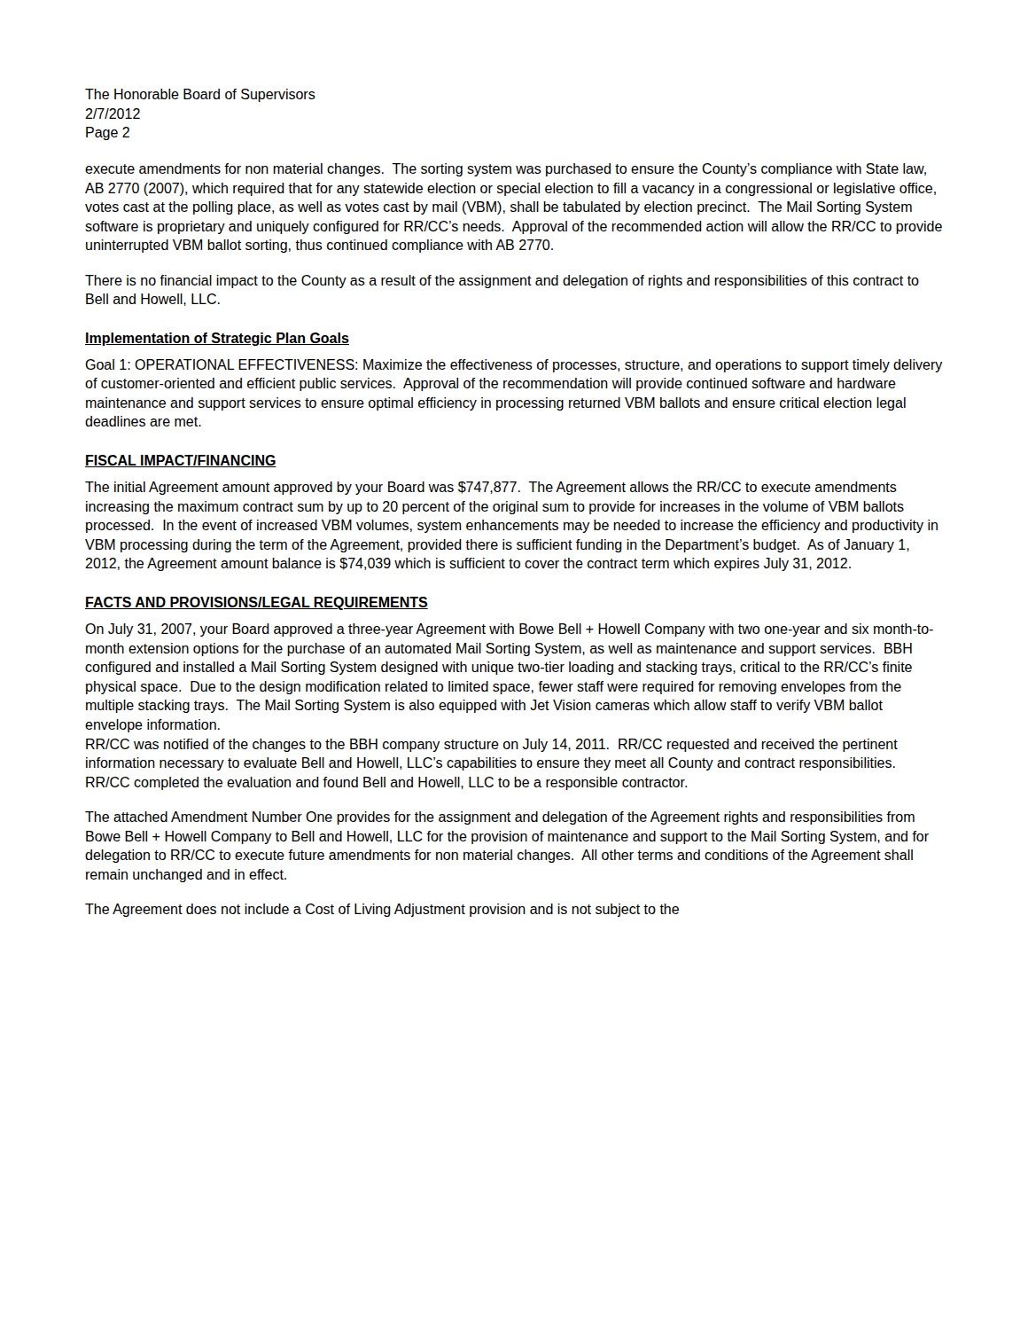The Honorable Board of Supervisors
2/7/2012
Page 2
execute amendments for non material changes. The sorting system was purchased to ensure the County’s compliance with State law, AB 2770 (2007), which required that for any statewide election or special election to fill a vacancy in a congressional or legislative office, votes cast at the polling place, as well as votes cast by mail (VBM), shall be tabulated by election precinct. The Mail Sorting System software is proprietary and uniquely configured for RR/CC’s needs. Approval of the recommended action will allow the RR/CC to provide uninterrupted VBM ballot sorting, thus continued compliance with AB 2770.
There is no financial impact to the County as a result of the assignment and delegation of rights and responsibilities of this contract to Bell and Howell, LLC.
Implementation of Strategic Plan Goals
Goal 1: OPERATIONAL EFFECTIVENESS: Maximize the effectiveness of processes, structure, and operations to support timely delivery of customer-oriented and efficient public services. Approval of the recommendation will provide continued software and hardware maintenance and support services to ensure optimal efficiency in processing returned VBM ballots and ensure critical election legal deadlines are met.
FISCAL IMPACT/FINANCING
The initial Agreement amount approved by your Board was $747,877. The Agreement allows the RR/CC to execute amendments increasing the maximum contract sum by up to 20 percent of the original sum to provide for increases in the volume of VBM ballots processed. In the event of increased VBM volumes, system enhancements may be needed to increase the efficiency and productivity in VBM processing during the term of the Agreement, provided there is sufficient funding in the Department’s budget. As of January 1, 2012, the Agreement amount balance is $74,039 which is sufficient to cover the contract term which expires July 31, 2012.
FACTS AND PROVISIONS/LEGAL REQUIREMENTS
On July 31, 2007, your Board approved a three-year Agreement with Bowe Bell + Howell Company with two one-year and six month-to-month extension options for the purchase of an automated Mail Sorting System, as well as maintenance and support services. BBH configured and installed a Mail Sorting System designed with unique two-tier loading and stacking trays, critical to the RR/CC’s finite physical space. Due to the design modification related to limited space, fewer staff were required for removing envelopes from the multiple stacking trays. The Mail Sorting System is also equipped with Jet Vision cameras which allow staff to verify VBM ballot envelope information.
RR/CC was notified of the changes to the BBH company structure on July 14, 2011. RR/CC requested and received the pertinent information necessary to evaluate Bell and Howell, LLC’s capabilities to ensure they meet all County and contract responsibilities. RR/CC completed the evaluation and found Bell and Howell, LLC to be a responsible contractor.
The attached Amendment Number One provides for the assignment and delegation of the Agreement rights and responsibilities from Bowe Bell + Howell Company to Bell and Howell, LLC for the provision of maintenance and support to the Mail Sorting System, and for delegation to RR/CC to execute future amendments for non material changes. All other terms and conditions of the Agreement shall remain unchanged and in effect.
The Agreement does not include a Cost of Living Adjustment provision and is not subject to the